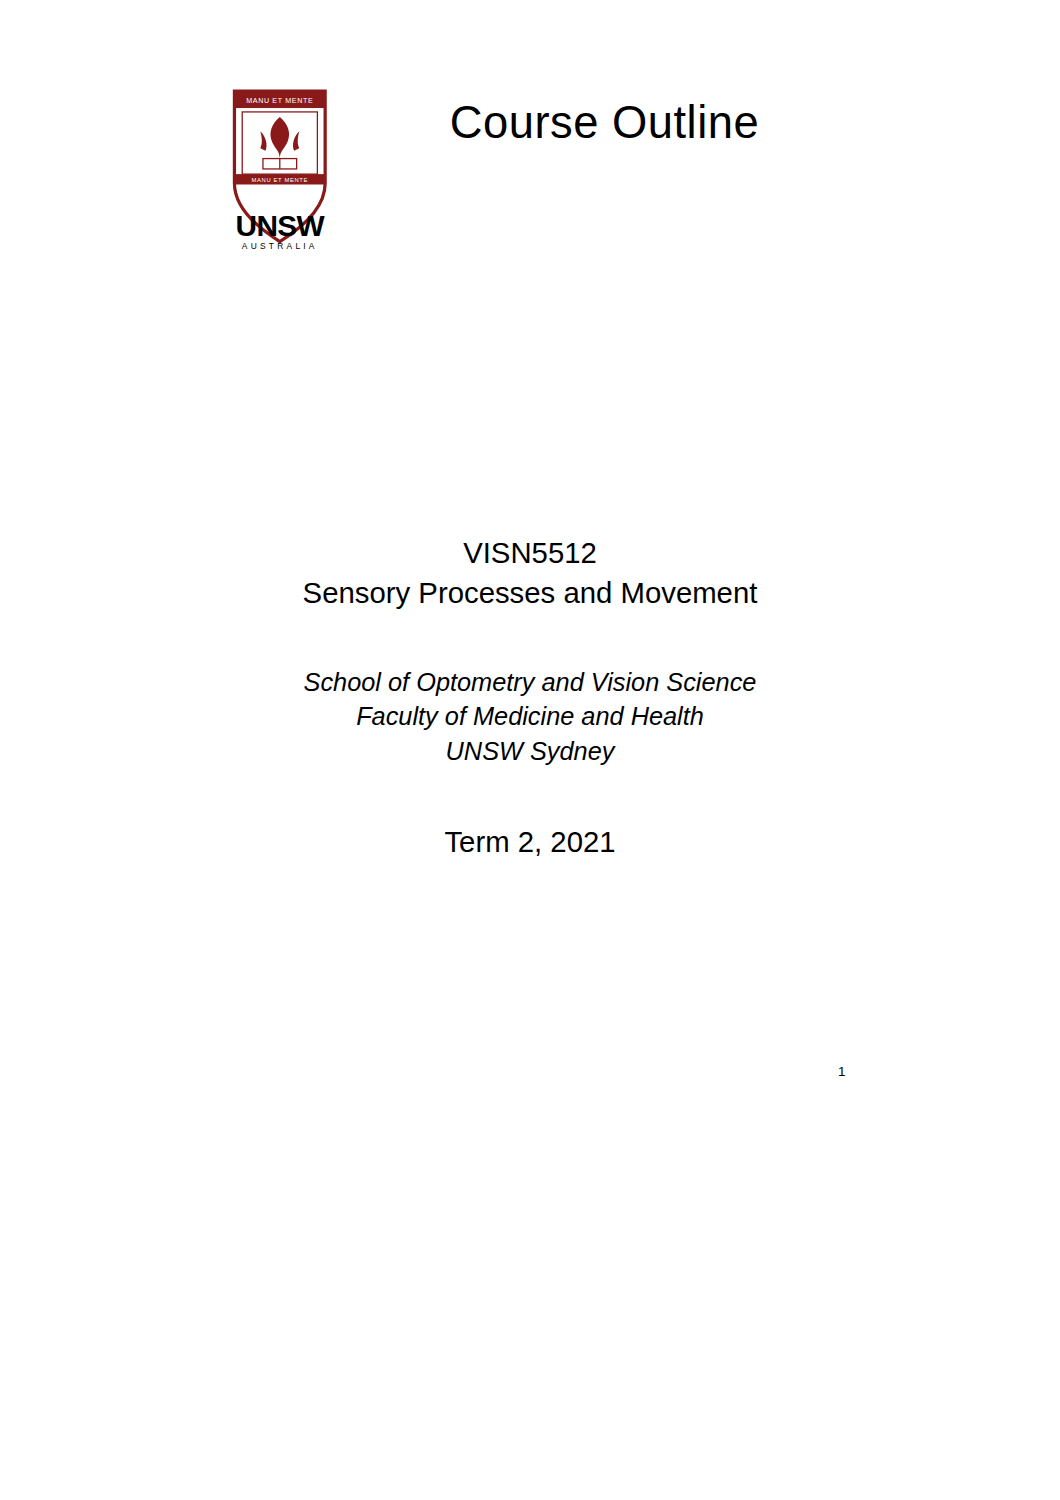MANU ET MENTE MANU ET MENTE UNSW AUSTRALIA
Course Outline
VISN5512
Sensory Processes and Movement
School of Optometry and Vision Science
Faculty of Medicine and Health
UNSW Sydney
Term 2, 2021
1